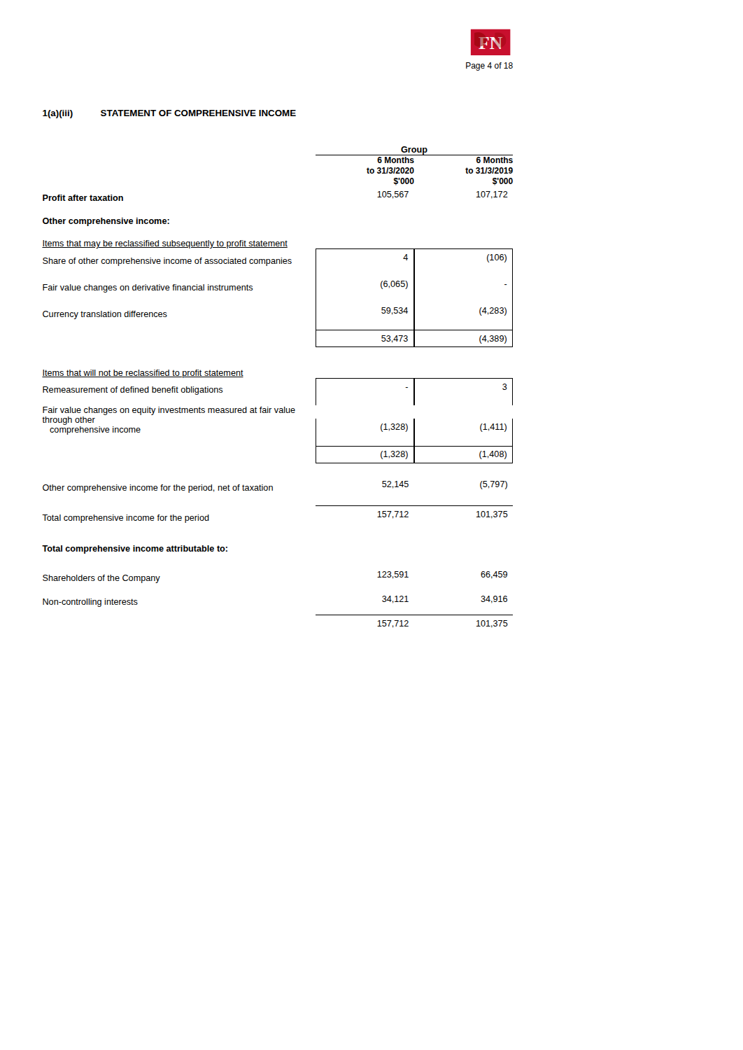FN
Page 4 of 18
1(a)(iii) STATEMENT OF COMPREHENSIVE INCOME
| | Group |
| | 6 Months to 31/3/2020 $'000 | 6 Months to 31/3/2019 $'000 |
| Profit after taxation | 105,567 | 107,172 |
| Other comprehensive income: | | |
| Items that may be reclassified subsequently to profit statement | | |
| Share of other comprehensive income of associated companies | 4 | (106) |
| Fair value changes on derivative financial instruments | (6,065) | - |
| Currency translation differences | 59,534 | (4,283) |
| | 53,473 | (4,389) |
| Items that will not be reclassified to profit statement | | |
| Remeasurement of defined benefit obligations | - | 3 |
| Fair value changes on equity investments measured at fair value through other comprehensive income | (1,328) | (1,411) |
| | (1,328) | (1,408) |
| Other comprehensive income for the period, net of taxation | 52,145 | (5,797) |
| Total comprehensive income for the period | 157,712 | 101,375 |
| Total comprehensive income attributable to: | | |
| Shareholders of the Company | 123,591 | 66,459 |
| Non-controlling interests | 34,121 | 34,916 |
| | 157,712 | 101,375 |